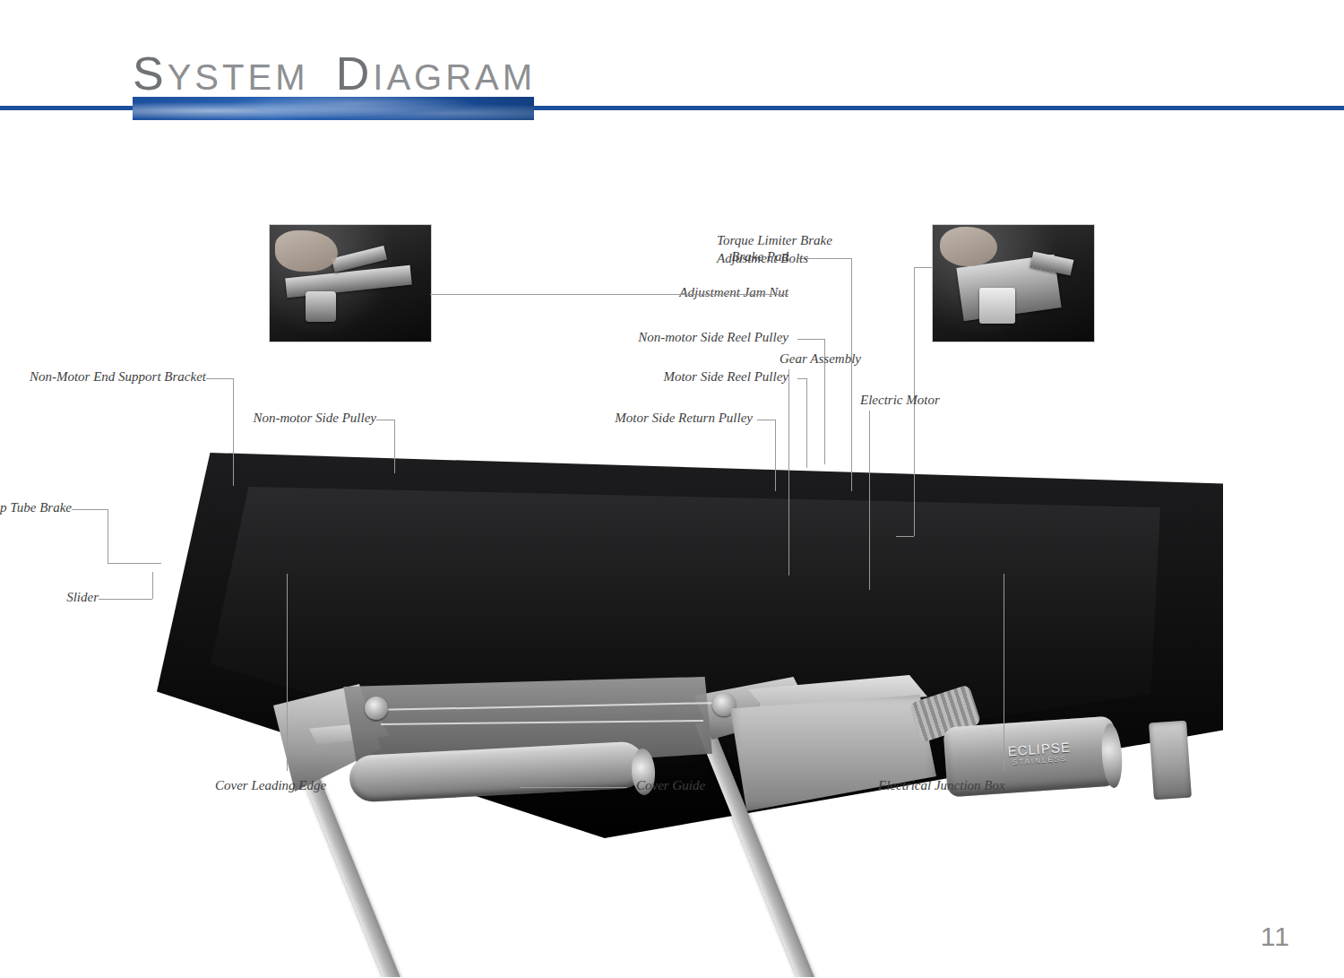System Diagram
ECLIPSESTAINLESS
Brake Pad
Adjustment Jam Nut
Non-motor Side Reel Pulley
Motor Side Reel Pulley
Motor Side Return Pulley
Torque Limiter Brake
Adjustment Bolts
Gear Assembly
Electric Motor
Non-Motor End Support Bracket
Non-motor Side Pulley
Take-up Tube Brake
Slider
Cover Leading Edge
Cover Guide
Electrical Junction Box
11